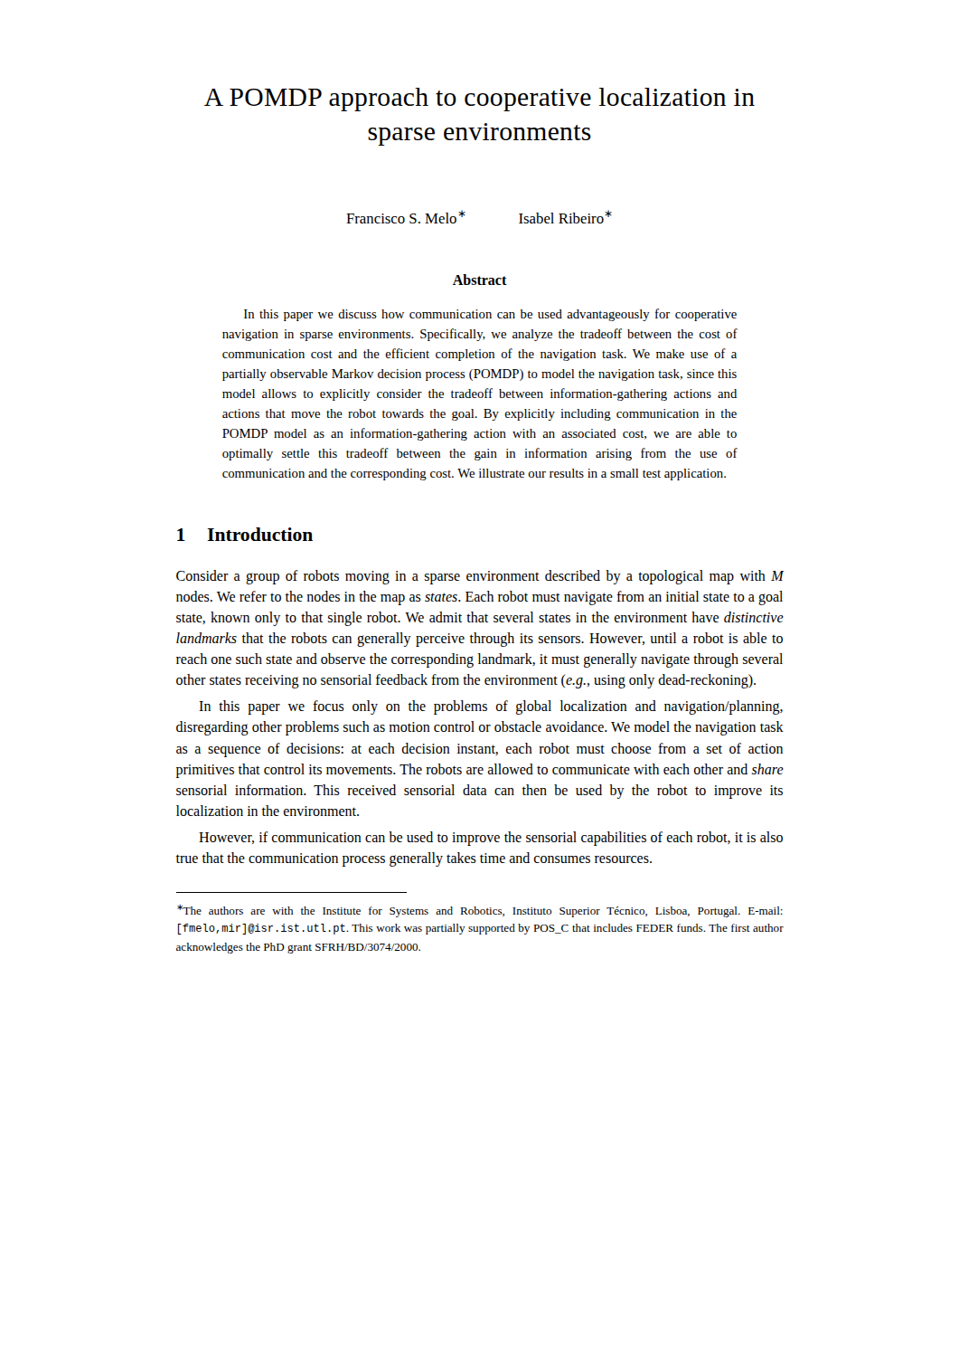A POMDP approach to cooperative localization in
sparse environments
Francisco S. Melo∗ Isabel Ribeiro∗
Abstract
In this paper we discuss how communication can be used advantageously for cooperative navigation in sparse environments. Specifically, we analyze the tradeoff between the cost of communication cost and the efficient completion of the navigation task. We make use of a partially observable Markov decision process (POMDP) to model the navigation task, since this model allows to explicitly consider the tradeoff between information-gathering actions and actions that move the robot towards the goal. By explicitly including communication in the POMDP model as an information-gathering action with an associated cost, we are able to optimally settle this tradeoff between the gain in information arising from the use of communication and the corresponding cost. We illustrate our results in a small test application.
1 Introduction
Consider a group of robots moving in a sparse environment described by a topological map with M nodes. We refer to the nodes in the map as states. Each robot must navigate from an initial state to a goal state, known only to that single robot. We admit that several states in the environment have distinctive landmarks that the robots can generally perceive through its sensors. However, until a robot is able to reach one such state and observe the corresponding landmark, it must generally navigate through several other states receiving no sensorial feedback from the environment (e.g., using only dead-reckoning).
In this paper we focus only on the problems of global localization and navigation/planning, disregarding other problems such as motion control or obstacle avoidance. We model the navigation task as a sequence of decisions: at each decision instant, each robot must choose from a set of action primitives that control its movements. The robots are allowed to communicate with each other and share sensorial information. This received sensorial data can then be used by the robot to improve its localization in the environment.
However, if communication can be used to improve the sensorial capabilities of each robot, it is also true that the communication process generally takes time and consumes resources.
∗The authors are with the Institute for Systems and Robotics, Instituto Superior Técnico, Lisboa, Portugal. E-mail: [fmelo,mir]@isr.ist.utl.pt. This work was partially supported by POS_C that includes FEDER funds. The first author acknowledges the PhD grant SFRH/BD/3074/2000.